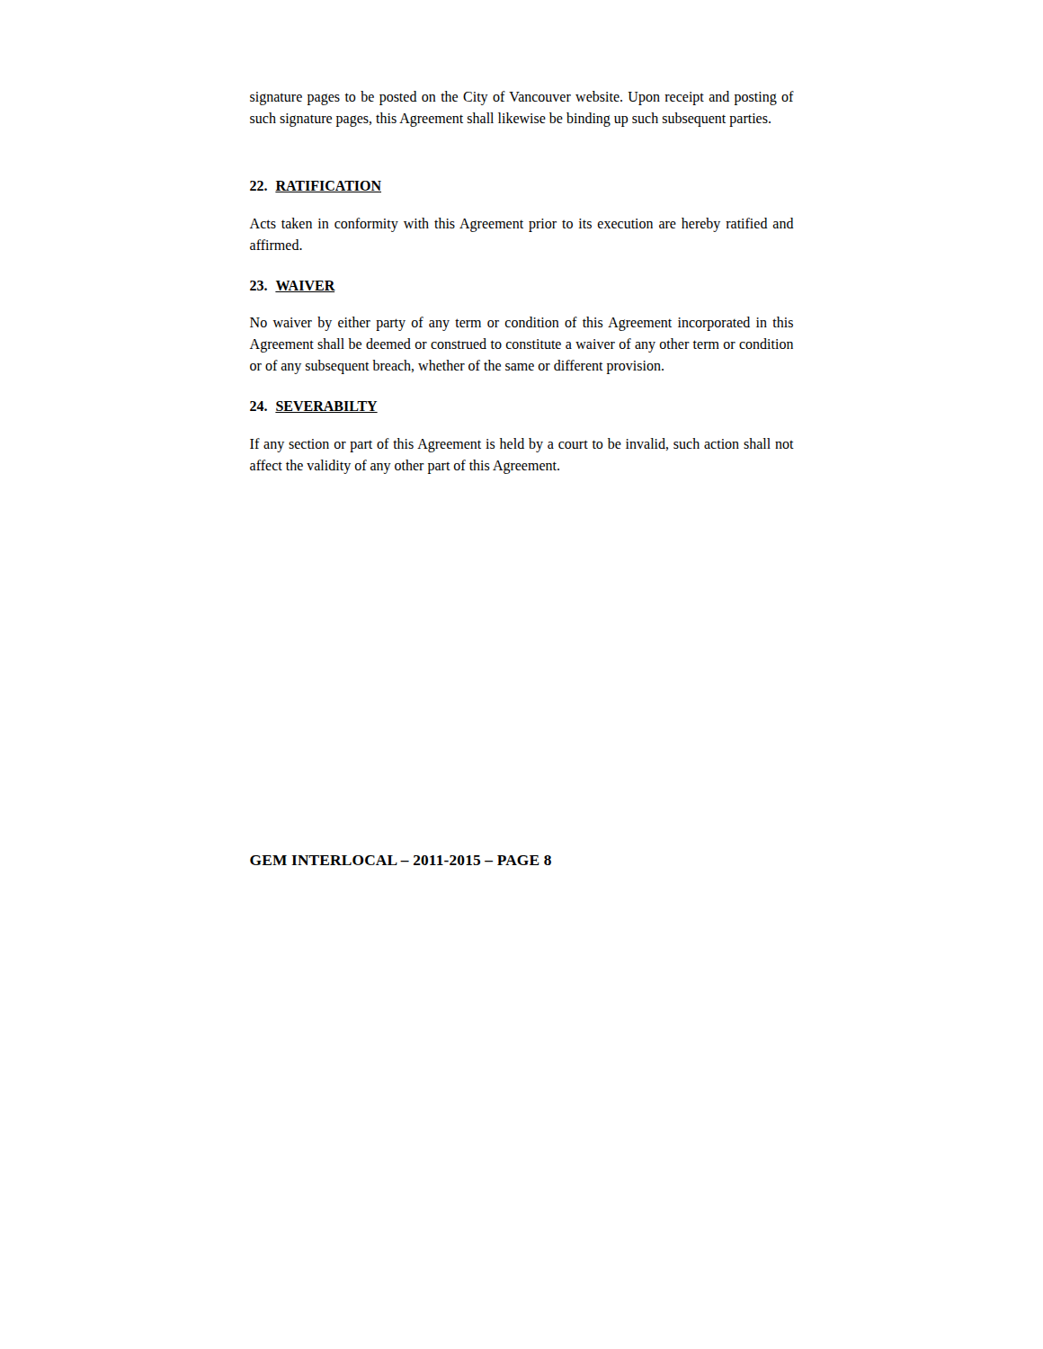signature pages to be posted on the City of Vancouver website. Upon receipt and posting of such signature pages, this Agreement shall likewise be binding up such subsequent parties.
22. RATIFICATION
Acts taken in conformity with this Agreement prior to its execution are hereby ratified and affirmed.
23. WAIVER
No waiver by either party of any term or condition of this Agreement incorporated in this Agreement shall be deemed or construed to constitute a waiver of any other term or condition or of any subsequent breach, whether of the same or different provision.
24. SEVERABILTY
If any section or part of this Agreement is held by a court to be invalid, such action shall not affect the validity of any other part of this Agreement.
GEM INTERLOCAL – 2011-2015 – PAGE 8